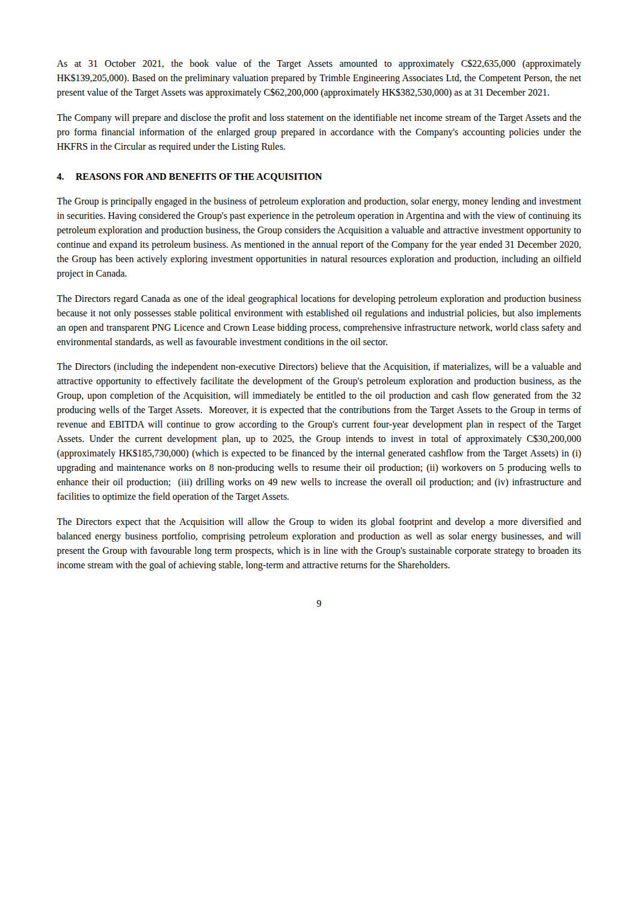As at 31 October 2021, the book value of the Target Assets amounted to approximately C$22,635,000 (approximately HK$139,205,000). Based on the preliminary valuation prepared by Trimble Engineering Associates Ltd, the Competent Person, the net present value of the Target Assets was approximately C$62,200,000 (approximately HK$382,530,000) as at 31 December 2021.
The Company will prepare and disclose the profit and loss statement on the identifiable net income stream of the Target Assets and the pro forma financial information of the enlarged group prepared in accordance with the Company's accounting policies under the HKFRS in the Circular as required under the Listing Rules.
4. REASONS FOR AND BENEFITS OF THE ACQUISITION
The Group is principally engaged in the business of petroleum exploration and production, solar energy, money lending and investment in securities. Having considered the Group's past experience in the petroleum operation in Argentina and with the view of continuing its petroleum exploration and production business, the Group considers the Acquisition a valuable and attractive investment opportunity to continue and expand its petroleum business. As mentioned in the annual report of the Company for the year ended 31 December 2020, the Group has been actively exploring investment opportunities in natural resources exploration and production, including an oilfield project in Canada.
The Directors regard Canada as one of the ideal geographical locations for developing petroleum exploration and production business because it not only possesses stable political environment with established oil regulations and industrial policies, but also implements an open and transparent PNG Licence and Crown Lease bidding process, comprehensive infrastructure network, world class safety and environmental standards, as well as favourable investment conditions in the oil sector.
The Directors (including the independent non-executive Directors) believe that the Acquisition, if materializes, will be a valuable and attractive opportunity to effectively facilitate the development of the Group's petroleum exploration and production business, as the Group, upon completion of the Acquisition, will immediately be entitled to the oil production and cash flow generated from the 32 producing wells of the Target Assets. Moreover, it is expected that the contributions from the Target Assets to the Group in terms of revenue and EBITDA will continue to grow according to the Group's current four-year development plan in respect of the Target Assets. Under the current development plan, up to 2025, the Group intends to invest in total of approximately C$30,200,000 (approximately HK$185,730,000) (which is expected to be financed by the internal generated cashflow from the Target Assets) in (i) upgrading and maintenance works on 8 non-producing wells to resume their oil production; (ii) workovers on 5 producing wells to enhance their oil production; (iii) drilling works on 49 new wells to increase the overall oil production; and (iv) infrastructure and facilities to optimize the field operation of the Target Assets.
The Directors expect that the Acquisition will allow the Group to widen its global footprint and develop a more diversified and balanced energy business portfolio, comprising petroleum exploration and production as well as solar energy businesses, and will present the Group with favourable long term prospects, which is in line with the Group's sustainable corporate strategy to broaden its income stream with the goal of achieving stable, long-term and attractive returns for the Shareholders.
9